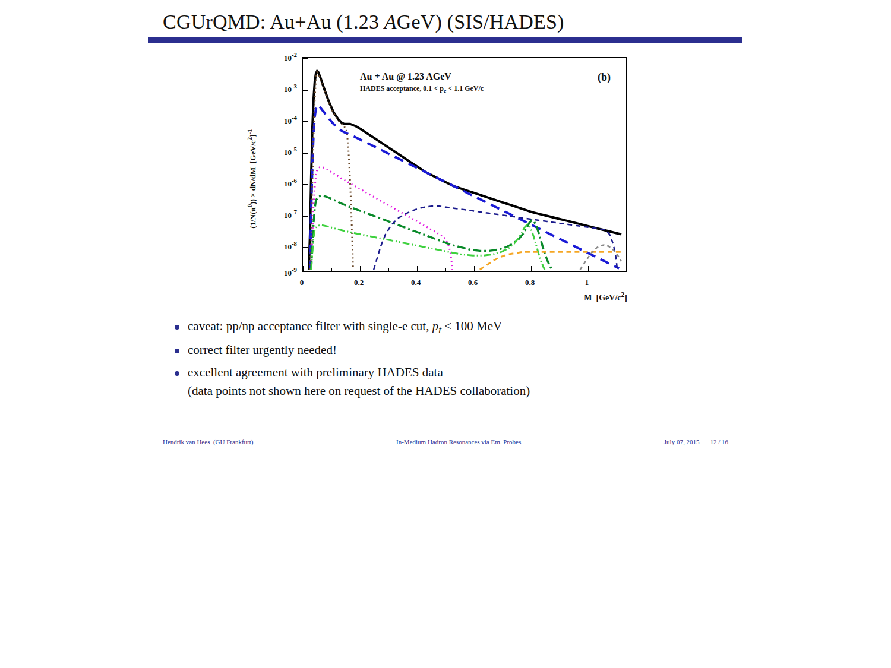CGUrQMD: Au+Au (1.23 AGeV) (SIS/HADES)
(1/N(π0)) × dN/dM [GeV/c2]-1
10-2 10-3 10-4 10-5 10-6 10-7 10-8 10-9
Au + Au @ 1.23 AGeV
HADES acceptance, 0.1 < pe < 1.1 GeV/c
(b)
0 0.2 0.4 0.6 0.8 1
M [GeV/c2]
caveat: pp/np acceptance filter with single-e cut, pt < 100 MeV
correct filter urgently needed!
excellent agreement with preliminary HADES data
(data points not shown here on request of the HADES collaboration)
Hendrik van Hees (GU Frankfurt)
In-Medium Hadron Resonances via Em. Probes
July 07, 201512 / 16